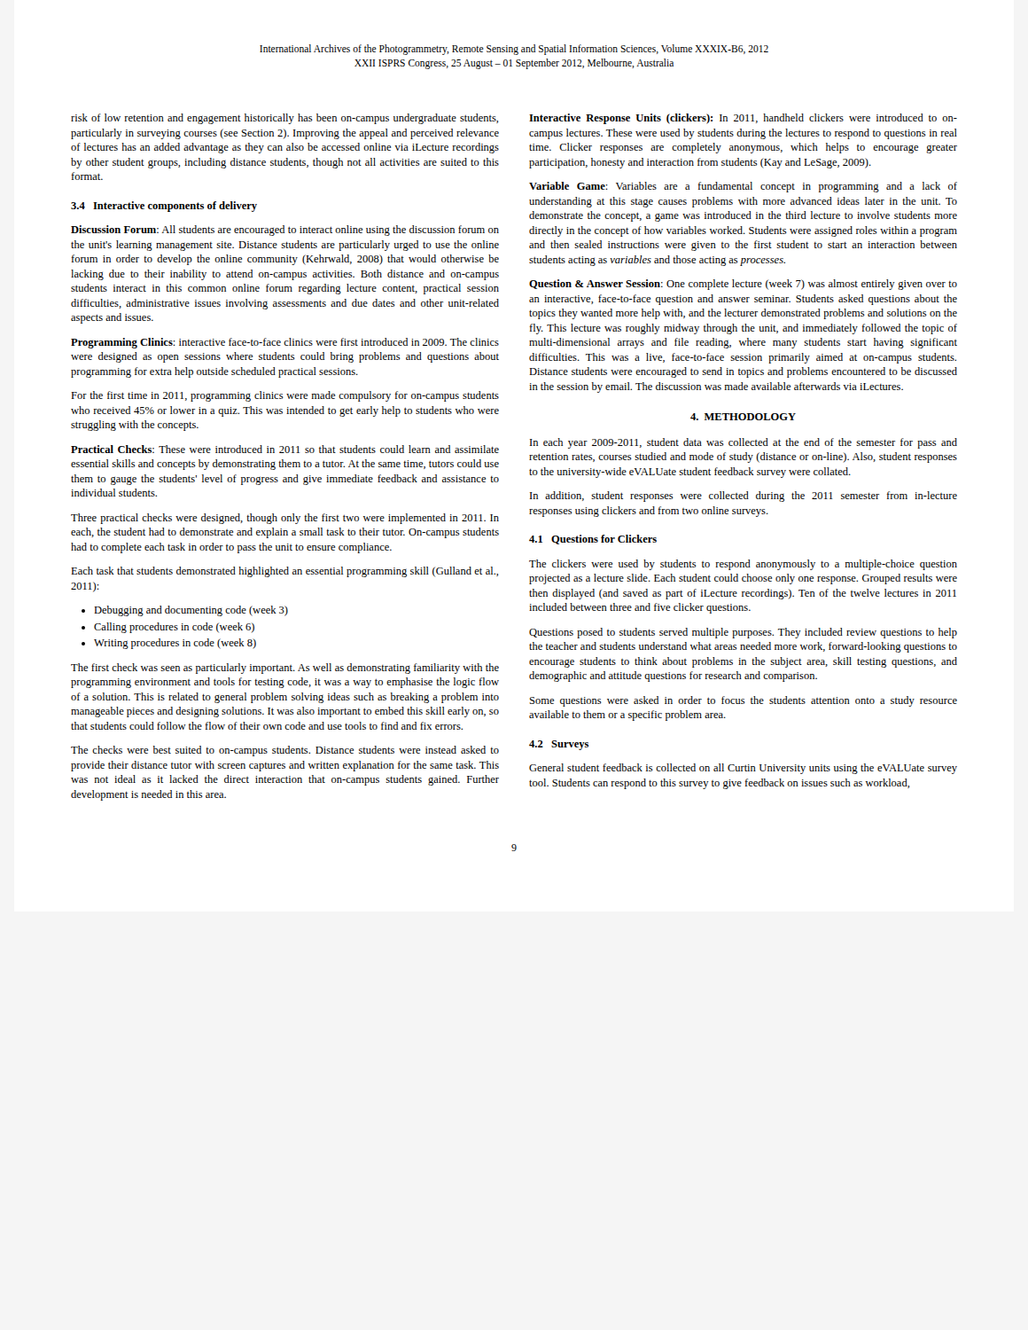International Archives of the Photogrammetry, Remote Sensing and Spatial Information Sciences, Volume XXXIX-B6, 2012
XXII ISPRS Congress, 25 August – 01 September 2012, Melbourne, Australia
risk of low retention and engagement historically has been on-campus undergraduate students, particularly in surveying courses (see Section 2). Improving the appeal and perceived relevance of lectures has an added advantage as they can also be accessed online via iLecture recordings by other student groups, including distance students, though not all activities are suited to this format.
3.4 Interactive components of delivery
Discussion Forum: All students are encouraged to interact online using the discussion forum on the unit's learning management site. Distance students are particularly urged to use the online forum in order to develop the online community (Kehrwald, 2008) that would otherwise be lacking due to their inability to attend on-campus activities. Both distance and on-campus students interact in this common online forum regarding lecture content, practical session difficulties, administrative issues involving assessments and due dates and other unit-related aspects and issues.
Programming Clinics: interactive face-to-face clinics were first introduced in 2009. The clinics were designed as open sessions where students could bring problems and questions about programming for extra help outside scheduled practical sessions.
For the first time in 2011, programming clinics were made compulsory for on-campus students who received 45% or lower in a quiz. This was intended to get early help to students who were struggling with the concepts.
Practical Checks: These were introduced in 2011 so that students could learn and assimilate essential skills and concepts by demonstrating them to a tutor. At the same time, tutors could use them to gauge the students' level of progress and give immediate feedback and assistance to individual students.
Three practical checks were designed, though only the first two were implemented in 2011. In each, the student had to demonstrate and explain a small task to their tutor. On-campus students had to complete each task in order to pass the unit to ensure compliance.
Each task that students demonstrated highlighted an essential programming skill (Gulland et al., 2011):
Debugging and documenting code (week 3)
Calling procedures in code (week 6)
Writing procedures in code (week 8)
The first check was seen as particularly important. As well as demonstrating familiarity with the programming environment and tools for testing code, it was a way to emphasise the logic flow of a solution. This is related to general problem solving ideas such as breaking a problem into manageable pieces and designing solutions. It was also important to embed this skill early on, so that students could follow the flow of their own code and use tools to find and fix errors.
The checks were best suited to on-campus students. Distance students were instead asked to provide their distance tutor with screen captures and written explanation for the same task. This was not ideal as it lacked the direct interaction that on-campus students gained. Further development is needed in this area.
Interactive Response Units (clickers): In 2011, handheld clickers were introduced to on-campus lectures. These were used by students during the lectures to respond to questions in real time. Clicker responses are completely anonymous, which helps to encourage greater participation, honesty and interaction from students (Kay and LeSage, 2009).
Variable Game: Variables are a fundamental concept in programming and a lack of understanding at this stage causes problems with more advanced ideas later in the unit. To demonstrate the concept, a game was introduced in the third lecture to involve students more directly in the concept of how variables worked. Students were assigned roles within a program and then sealed instructions were given to the first student to start an interaction between students acting as variables and those acting as processes.
Question & Answer Session: One complete lecture (week 7) was almost entirely given over to an interactive, face-to-face question and answer seminar. Students asked questions about the topics they wanted more help with, and the lecturer demonstrated problems and solutions on the fly. This lecture was roughly midway through the unit, and immediately followed the topic of multi-dimensional arrays and file reading, where many students start having significant difficulties. This was a live, face-to-face session primarily aimed at on-campus students. Distance students were encouraged to send in topics and problems encountered to be discussed in the session by email. The discussion was made available afterwards via iLectures.
4. METHODOLOGY
In each year 2009-2011, student data was collected at the end of the semester for pass and retention rates, courses studied and mode of study (distance or on-line). Also, student responses to the university-wide eVALUate student feedback survey were collated.
In addition, student responses were collected during the 2011 semester from in-lecture responses using clickers and from two online surveys.
4.1 Questions for Clickers
The clickers were used by students to respond anonymously to a multiple-choice question projected as a lecture slide. Each student could choose only one response. Grouped results were then displayed (and saved as part of iLecture recordings). Ten of the twelve lectures in 2011 included between three and five clicker questions.
Questions posed to students served multiple purposes. They included review questions to help the teacher and students understand what areas needed more work, forward-looking questions to encourage students to think about problems in the subject area, skill testing questions, and demographic and attitude questions for research and comparison.
Some questions were asked in order to focus the students attention onto a study resource available to them or a specific problem area.
4.2 Surveys
General student feedback is collected on all Curtin University units using the eVALUate survey tool. Students can respond to this survey to give feedback on issues such as workload,
9